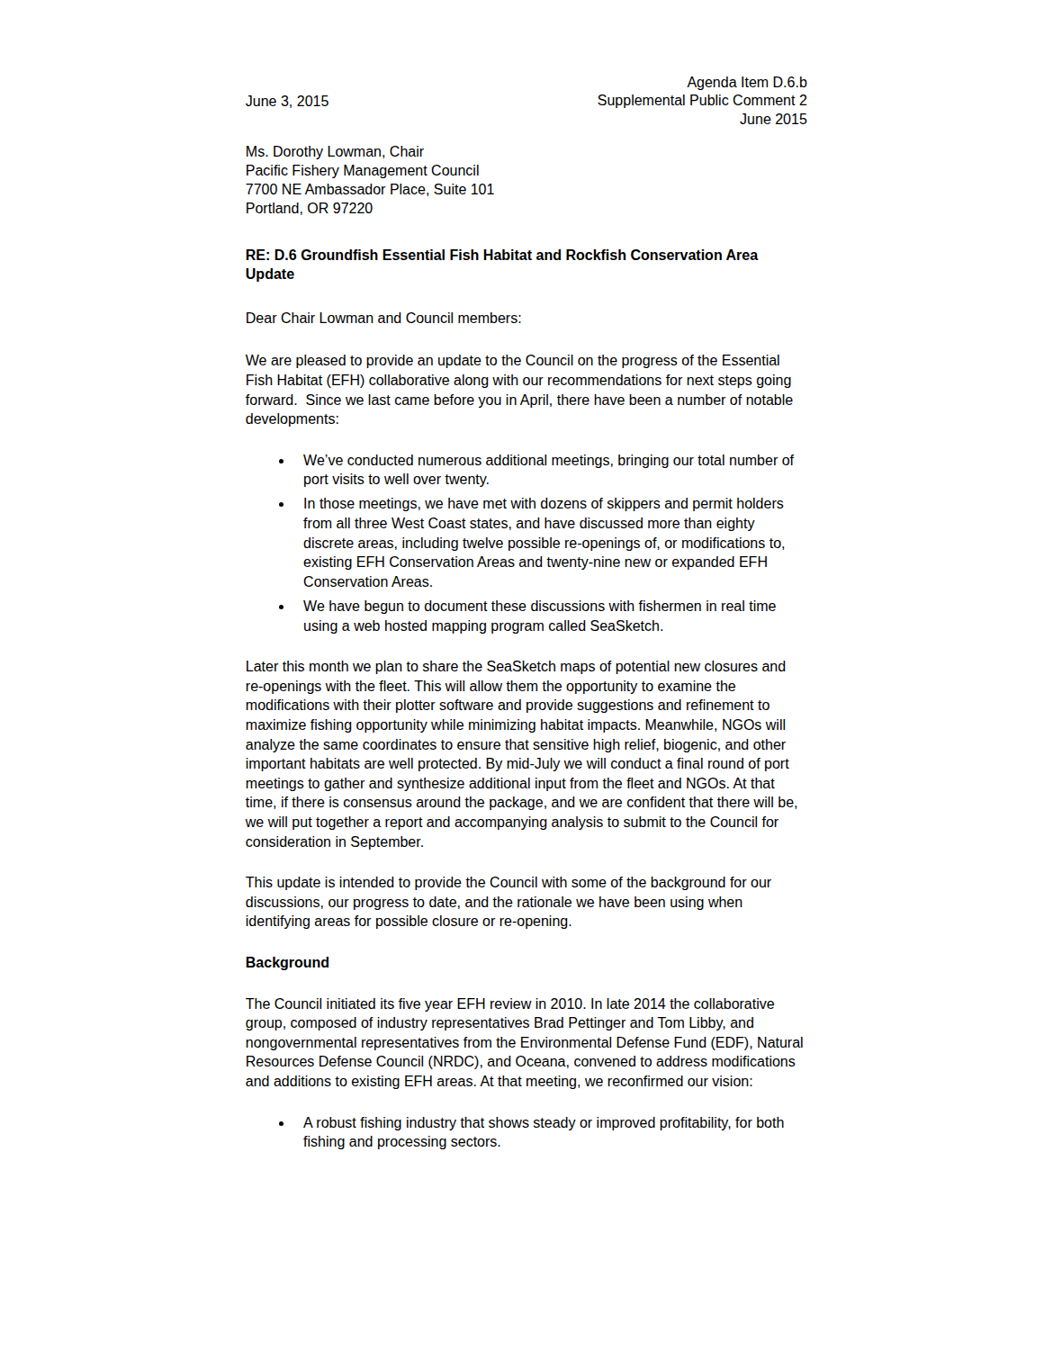Agenda Item D.6.b
Supplemental Public Comment 2
June 2015
June 3, 2015
Ms. Dorothy Lowman, Chair
Pacific Fishery Management Council
7700 NE Ambassador Place, Suite 101
Portland, OR 97220
RE: D.6 Groundfish Essential Fish Habitat and Rockfish Conservation Area Update
Dear Chair Lowman and Council members:
We are pleased to provide an update to the Council on the progress of the Essential Fish Habitat (EFH) collaborative along with our recommendations for next steps going forward. Since we last came before you in April, there have been a number of notable developments:
We’ve conducted numerous additional meetings, bringing our total number of port visits to well over twenty.
In those meetings, we have met with dozens of skippers and permit holders from all three West Coast states, and have discussed more than eighty discrete areas, including twelve possible re-openings of, or modifications to, existing EFH Conservation Areas and twenty-nine new or expanded EFH Conservation Areas.
We have begun to document these discussions with fishermen in real time using a web hosted mapping program called SeaSketch.
Later this month we plan to share the SeaSketch maps of potential new closures and re-openings with the fleet. This will allow them the opportunity to examine the modifications with their plotter software and provide suggestions and refinement to maximize fishing opportunity while minimizing habitat impacts. Meanwhile, NGOs will analyze the same coordinates to ensure that sensitive high relief, biogenic, and other important habitats are well protected. By mid-July we will conduct a final round of port meetings to gather and synthesize additional input from the fleet and NGOs. At that time, if there is consensus around the package, and we are confident that there will be, we will put together a report and accompanying analysis to submit to the Council for consideration in September.
This update is intended to provide the Council with some of the background for our discussions, our progress to date, and the rationale we have been using when identifying areas for possible closure or re-opening.
Background
The Council initiated its five year EFH review in 2010. In late 2014 the collaborative group, composed of industry representatives Brad Pettinger and Tom Libby, and nongovernmental representatives from the Environmental Defense Fund (EDF), Natural Resources Defense Council (NRDC), and Oceana, convened to address modifications and additions to existing EFH areas. At that meeting, we reconfirmed our vision:
A robust fishing industry that shows steady or improved profitability, for both fishing and processing sectors.